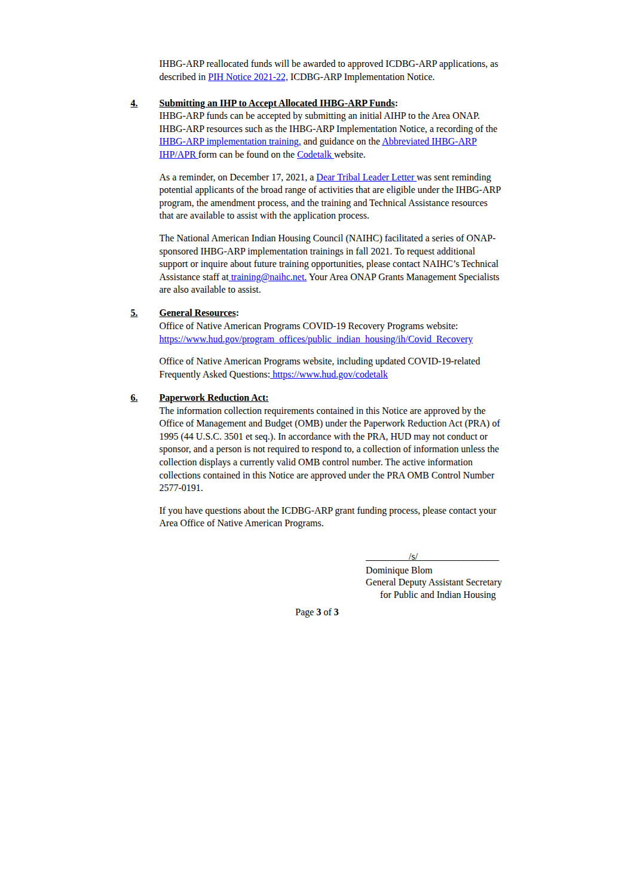IHBG-ARP reallocated funds will be awarded to approved ICDBG-ARP applications, as described in PIH Notice 2021-22, ICDBG-ARP Implementation Notice.
4. Submitting an IHP to Accept Allocated IHBG-ARP Funds:
IHBG-ARP funds can be accepted by submitting an initial AIHP to the Area ONAP. IHBG-ARP resources such as the IHBG-ARP Implementation Notice, a recording of the IHBG-ARP implementation training, and guidance on the Abbreviated IHBG-ARP IHP/APR form can be found on the Codetalk website.
As a reminder, on December 17, 2021, a Dear Tribal Leader Letter was sent reminding potential applicants of the broad range of activities that are eligible under the IHBG-ARP program, the amendment process, and the training and Technical Assistance resources that are available to assist with the application process.
The National American Indian Housing Council (NAIHC) facilitated a series of ONAP-sponsored IHBG-ARP implementation trainings in fall 2021. To request additional support or inquire about future training opportunities, please contact NAIHC’s Technical Assistance staff at training@naihc.net. Your Area ONAP Grants Management Specialists are also available to assist.
5. General Resources:
Office of Native American Programs COVID-19 Recovery Programs website:
https://www.hud.gov/program_offices/public_indian_housing/ih/Covid_Recovery
Office of Native American Programs website, including updated COVID-19-related Frequently Asked Questions: https://www.hud.gov/codetalk
6. Paperwork Reduction Act:
The information collection requirements contained in this Notice are approved by the Office of Management and Budget (OMB) under the Paperwork Reduction Act (PRA) of 1995 (44 U.S.C. 3501 et seq.). In accordance with the PRA, HUD may not conduct or sponsor, and a person is not required to respond to, a collection of information unless the collection displays a currently valid OMB control number. The active information collections contained in this Notice are approved under the PRA OMB Control Number 2577-0191.
If you have questions about the ICDBG-ARP grant funding process, please contact your Area Office of Native American Programs.
_________/s/_________________
Dominique Blom
General Deputy Assistant Secretary
for Public and Indian Housing
Page 3 of 3